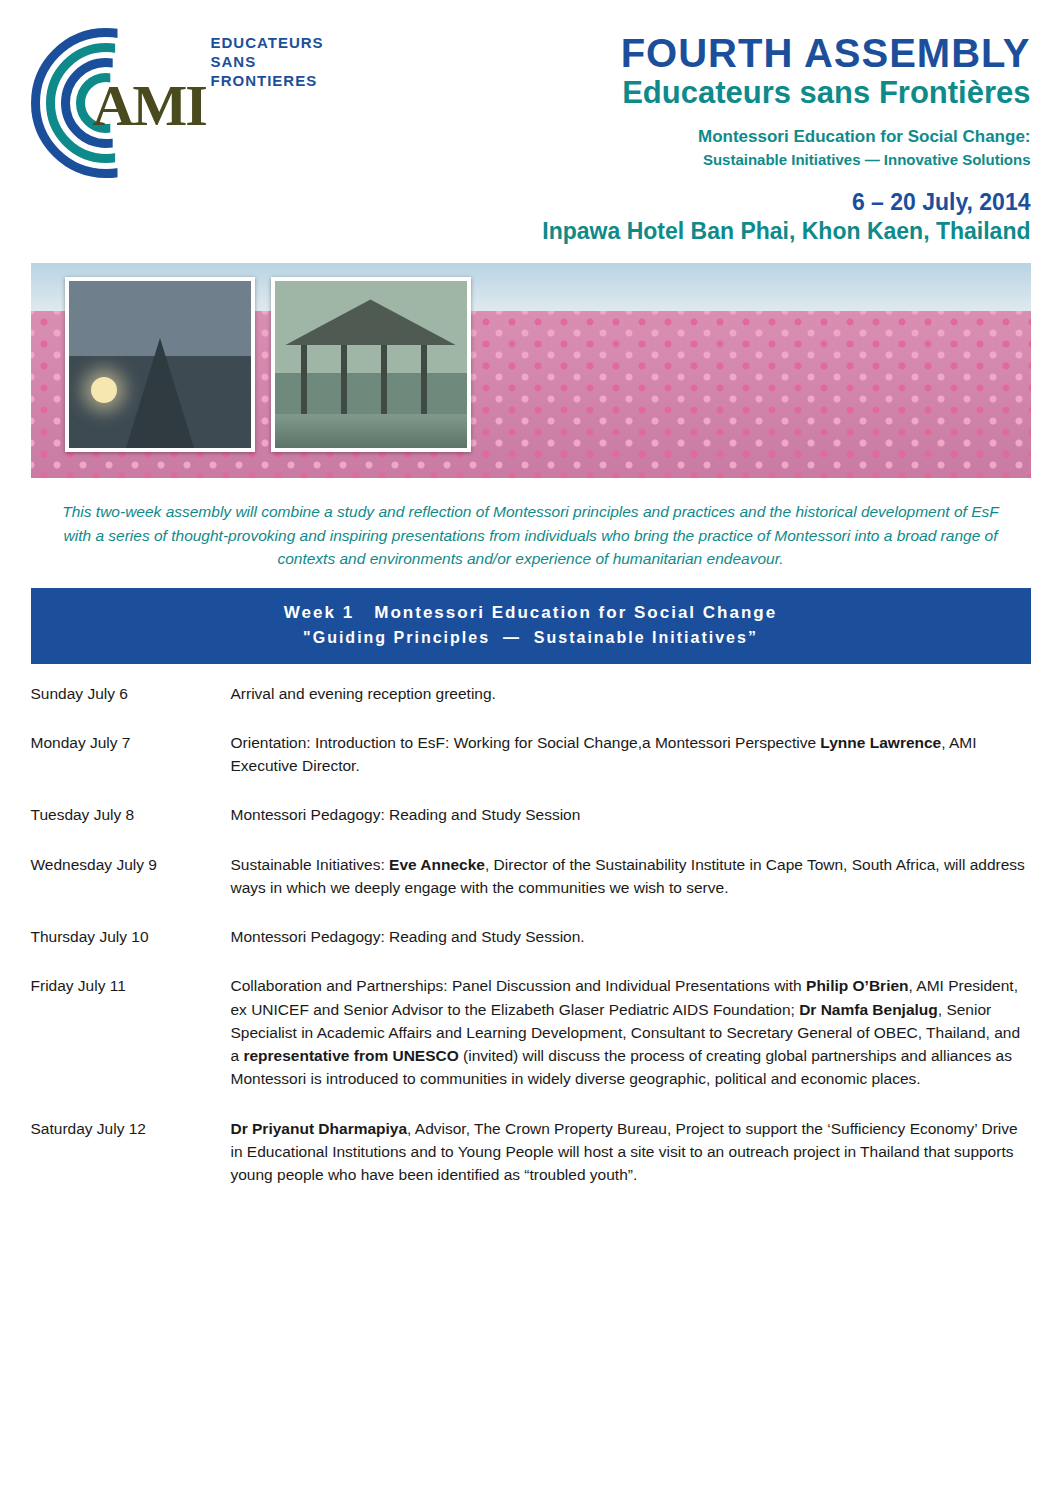AMI
Educateurs
sans
Frontieres
FOURTH ASSEMBLY
Educateurs sans Frontières
Montessori Education for Social Change:
Sustainable Initiatives — Innovative Solutions
6 – 20 July, 2014
Inpawa Hotel Ban Phai, Khon Kaen, Thailand
This two-week assembly will combine a study and reflection of Montessori principles and practices and the historical development of EsF with a series of thought-provoking and inspiring presentations from individuals who bring the practice of Montessori into a broad range of contexts and environments and/or experience of humanitarian endeavour.
Week 1 Montessori Education for Social Change
"Guiding Principles — Sustainable Initiatives”
| Sunday July 6 | Arrival and evening reception greeting. |
| Monday July 7 | Orientation: Introduction to EsF: Working for Social Change,a Montessori Perspective Lynne Lawrence , AMI Executive Director. |
| Tuesday July 8 | Montessori Pedagogy: Reading and Study Session |
| Wednesday July 9 | Sustainable Initiatives: Eve Annecke , Director of the Sustainability Institute in Cape Town, South Africa, will address ways in which we deeply engage with the communities we wish to serve. |
| Thursday July 10 | Montessori Pedagogy: Reading and Study Session. |
| Friday July 11 | Collaboration and Partnerships: Panel Discussion and Individual Presentations with Philip O’Brien , AMI President, ex UNICEF and Senior Advisor to the Elizabeth Glaser Pediatric AIDS Foundation; Dr Namfa Benjalug , Senior Specialist in Academic Affairs and Learning Development, Consultant to Secretary General of OBEC, Thailand, and a representative from UNESCO (invited) will discuss the process of creating global partnerships and alliances as Montessori is introduced to communities in widely diverse geographic, political and economic places. |
| Saturday July 12 | Dr Priyanut Dharmapiya , Advisor, The Crown Property Bureau, Project to support the ‘Sufficiency Economy’ Drive in Educational Institutions and to Young People will host a site visit to an outreach project in Thailand that supports young people who have been identified as “troubled youth”. |